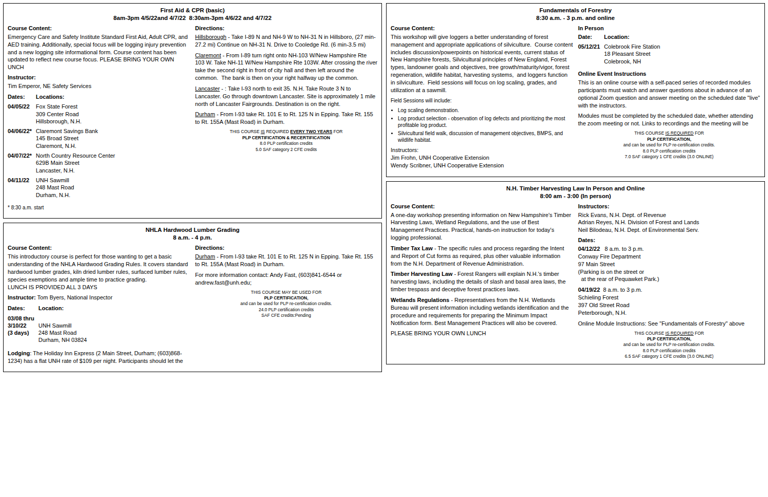First Aid & CPR (basic)
8am-3pm 4/5/22and 4/7/22 8:30am-3pm 4/6/22 and 4/7/22
Course Content:
Emergency Care and Safety Institute Standard First Aid, Adult CPR, and AED training. Additionally, special focus will be logging injury prevention and a new logging site informational form. Course content has been updated to reflect new course focus. PLEASE BRING YOUR OWN UNCH
Instructor:
Tim Emperor, NE Safety Services
| Dates: | Locations: |
| 04/05/22 | Fox State Forest 309 Center Road Hillsborough, N.H. |
| 04/06/22* | Claremont Savings Bank 145 Broad Street Claremont, N.H. |
| 04/07/22* | North Country Resource Center 629B Main Street Lancaster, N.H. |
| 04/11/22 | UNH Sawmill 248 Mast Road Durham, N.H. |
* 8:30 a.m. start
Directions:
Hillsborough - Take I-89 N and NH-9 W to NH-31 N in Hillsboro, (27 min-27.2 mi) Continue on NH-31 N. Drive to Cooledge Rd. (6 min-3.5 mi)
Claremont - From I-89 turn right onto NH-103 W/New Hampshire Rte 103 W. Take NH-11 W/New Hampshire Rte 103W. After crossing the river take the second right in front of city hall and then left around the common. The bank is then on your right halfway up the common.
Lancaster - : Take I-93 north to exit 35. N.H. Take Route 3 N to Lancaster. Go through downtown Lancaster. Site is approximately 1 mile north of Lancaster Fairgrounds. Destination is on the right.
Durham - From I-93 take Rt. 101 E to Rt. 125 N in Epping. Take Rt. 155 to Rt. 155A (Mast Road) in Durham.
THIS COURSE IS REQUIRED EVERY TWO YEARS FOR
PLP CERTIFICATION & RECERTIFICATION
8.0 PLP certification credits
5.0 SAF category 2 CFE credits
NHLA Hardwood Lumber Grading
8 a.m. - 4 p.m.
Course Content:
This introductory course is perfect for those wanting to get a basic understanding of the NHLA Hardwood Grading Rules. It covers standard hardwood lumber grades, kiln dried lumber rules, surfaced lumber rules, species exemptions and ample time to practice grading.
LUNCH IS PROVIDED ALL 3 DAYS
Instructor: Tom Byers, National Inspector
| Dates: | Location: |
| 03/08 thru 3/10/22 (3 days) | UNH Sawmill 248 Mast Road Durham, NH 03824 |
Lodging: The Holiday Inn Express (2 Main Street, Durham; (603)868-1234) has a flat UNH rate of $109 per night. Participants should let the
Directions:
Durham - From I-93 take Rt. 101 E to Rt. 125 N in Epping. Take Rt. 155 to Rt. 155A (Mast Road) in Durham.
For more information contact: Andy Fast, (603)841-6544 or andrew.fast@unh.edu;
THIS COURSE MAY BE USED FOR
PLP CERTIFICATION,
and can be used for PLP re-certification credits.
24.0 PLP certification credits
SAF CFE credits:Pending
Fundamentals of Forestry
8:30 a.m. - 3 p.m. and online
Course Content:
This workshop will give loggers a better understanding of forest management and appropriate applications of silviculture. Course content includes discussion/powerpoints on historical events, current status of New Hampshire forests, Silvicultural principles of New England, Forest types, landowner goals and objectives, tree growth/maturity/vigor, forest regeneration, wildlife habitat, harvesting systems, and loggers function in silviculture. Field sessions will focus on log scaling, grades, and utilization at a sawmill.
Field Sessions will include:
Log scaling demonstration.
Log product selection - observation of log defects and prioritizing the most profitable log product.
Silvicultural field walk, discussion of management objectives, BMPS, and wildlife habitat.
Instructors:
Jim Frohn, UNH Cooperative Extension
Wendy Scribner, UNH Cooperative Extension
In Person
| Date: | Location: |
| 05/12/21 | Colebrook Fire Station 18 Pleasant Street Colebrook, NH |
Online Event Instructions
This is an online course with a self-paced series of recorded modules participants must watch and answer questions about in advance of an optional Zoom question and answer meeting on the scheduled date "live" with the instructors.
Modules must be completed by the scheduled date, whether attending the zoom meeting or not. Links to recordings and the meeting will be
THIS COURSE IS REQUIRED FOR
PLP CERTIFICATION,
and can be used for PLP re-certification credits.
8.0 PLP certification credits
7.0 SAF category 1 CFE credits (3.0 ONLINE)
N.H. Timber Harvesting Law In Person and Online
8:00 am - 3:00 (In person)
Course Content:
A one-day workshop presenting information on New Hampshire's Timber Harvesting Laws, Wetland Regulations, and the use of Best Management Practices. Practical, hands-on instruction for today's logging professional.
Timber Tax Law - The specific rules and process regarding the Intent and Report of Cut forms as required, plus other valuable information from the N.H. Department of Revenue Administration.
Timber Harvesting Law - Forest Rangers will explain N.H.'s timber harvesting laws, including the details of slash and basal area laws, the timber trespass and deceptive forest practices laws.
Wetlands Regulations - Representatives from the N.H. Wetlands Bureau will present information including wetlands identification and the procedure and requirements for preparing the Minimum Impact Notification form. Best Management Practices will also be covered.
PLEASE BRING YOUR OWN LUNCH
Instructors:
Rick Evans, N.H. Dept. of Revenue
Adrian Reyes, N.H. Division of Forest and Lands
Neil Bilodeau, N.H. Dept. of Environmental Serv.
Dates:
04/12/22 8 a.m. to 3 p.m.
Conway Fire Department
97 Main Street
(Parking is on the street or
at the rear of Pequawket Park.)
04/19/22 8 a.m. to 3 p.m.
Schieling Forest
397 Old Street Road
Peterborough, N.H.
Online Module Instructions: See "Fundamentals of Forestry" above
THIS COURSE IS REQUIRED FOR
PLP CERTIFICATION,
and can be used for PLP re-certification credits.
8.0 PLP certification credits
6.5 SAF category 1 CFE credits (3.0 ONLINE)